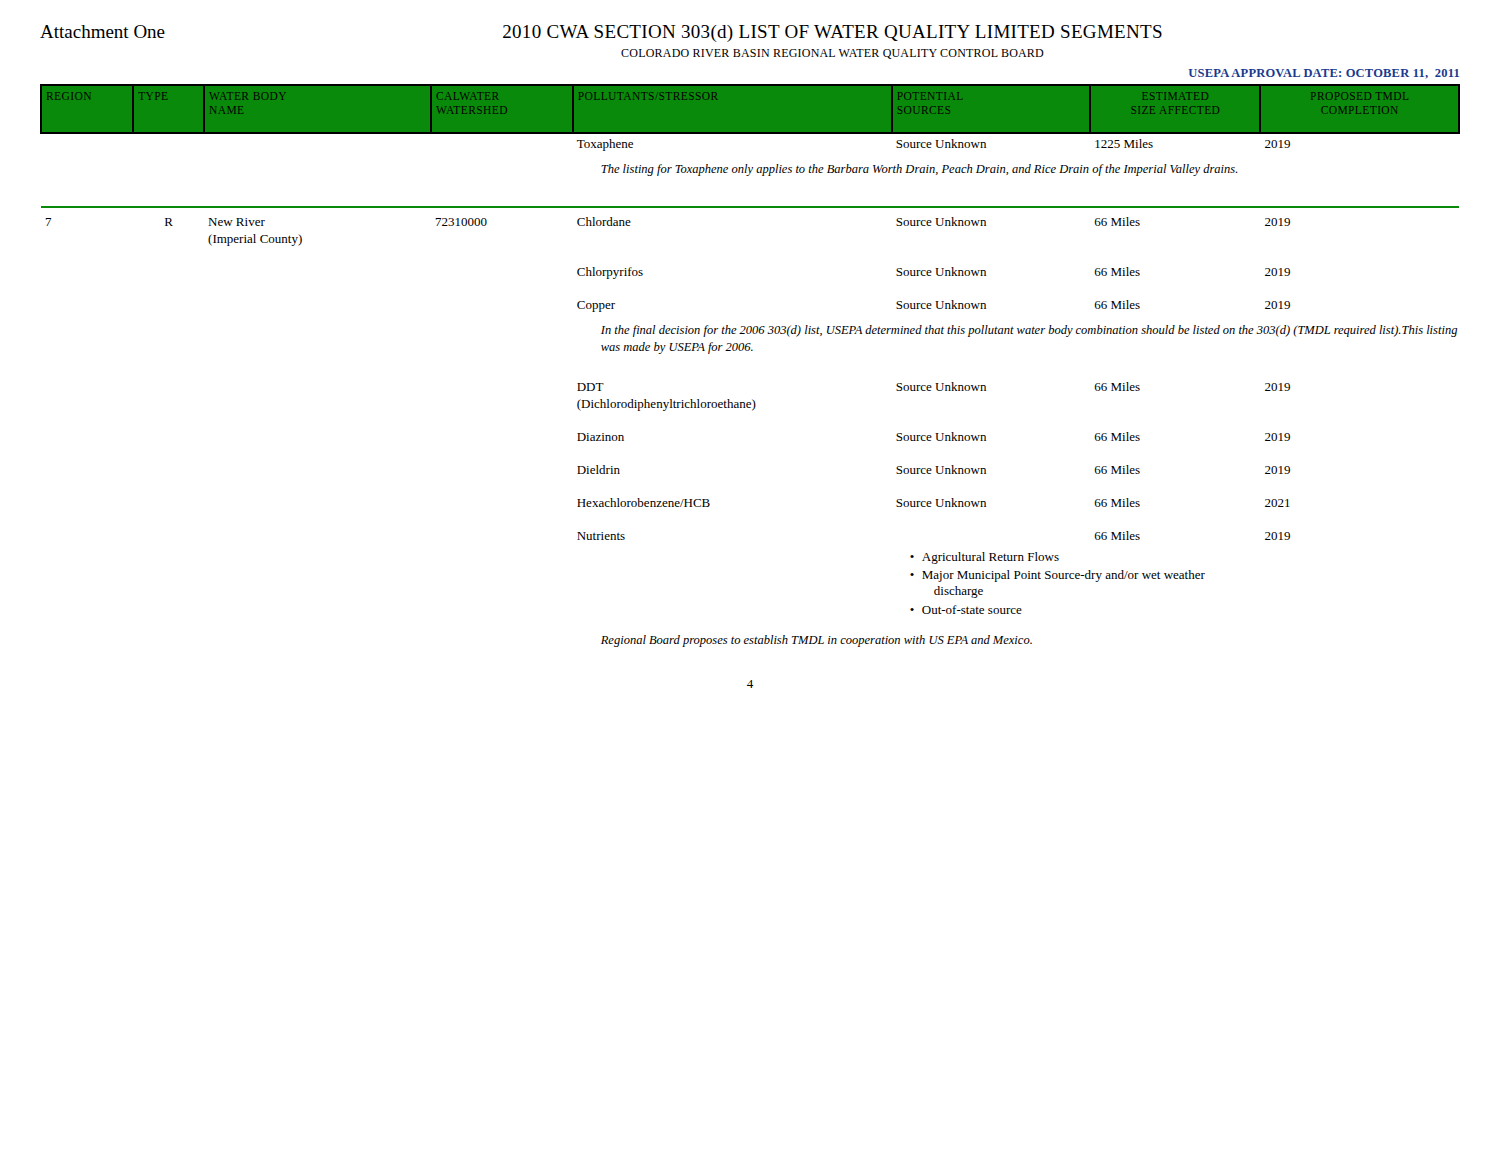Attachment One
2010 CWA SECTION 303(d) LIST OF WATER QUALITY LIMITED SEGMENTS
COLORADO RIVER BASIN REGIONAL WATER QUALITY CONTROL BOARD
USEPA APPROVAL DATE: OCTOBER 11, 2011
| REGION | TYPE | WATER BODY NAME | CALWATER WATERSHED | POLLUTANTS/STRESSOR | POTENTIAL SOURCES | ESTIMATED SIZE AFFECTED | PROPOSED TMDL COMPLETION |
| --- | --- | --- | --- | --- | --- | --- | --- |
| | | | | Toxaphene | Source Unknown | 1225 Miles | 2019 |
| | The listing for Toxaphene only applies to the Barbara Worth Drain, Peach Drain, and Rice Drain of the Imperial Valley drains. |
| 7 | R | New River (Imperial County) | 72310000 | Chlordane | Source Unknown | 66 Miles | 2019 |
| | Chlorpyrifos | Source Unknown | 66 Miles | 2019 |
| | Copper | Source Unknown | 66 Miles | 2019 |
| | In the final decision for the 2006 303(d) list, USEPA determined that this pollutant water body combination should be listed on the 303(d) (TMDL required list).This listing was made by USEPA for 2006. |
| | DDT (Dichlorodiphenyltrichloroethane) | Source Unknown | 66 Miles | 2019 |
| | Diazinon | Source Unknown | 66 Miles | 2019 |
| | Dieldrin | Source Unknown | 66 Miles | 2019 |
| | Hexachlorobenzene/HCB | Source Unknown | 66 Miles | 2021 |
| | Nutrients | | 66 Miles | 2019 |
| | Agricultural Return Flows Major Municipal Point Source-dry and/or wet weather discharge Out-of-state source |
| | Regional Board proposes to establish TMDL in cooperation with US EPA and Mexico. |
4